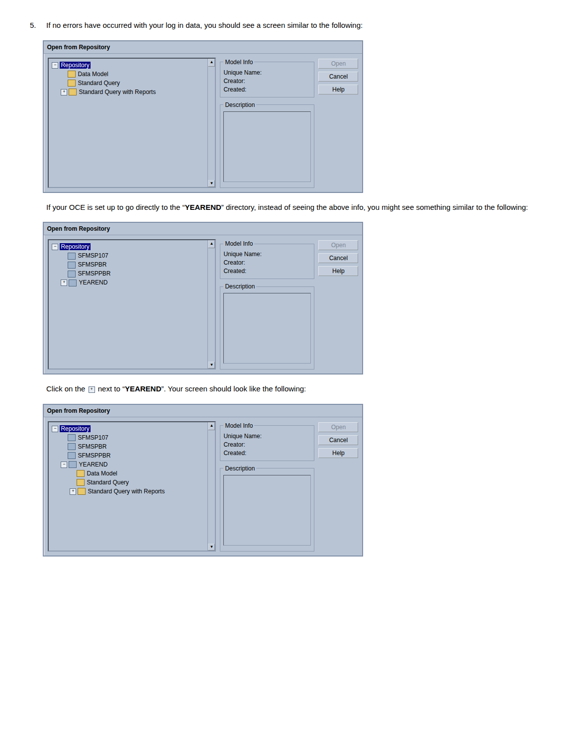If no errors have occurred with your log in data, you should see a screen similar to the following:
Open from Repository
−Repository
Data Model
Standard Query
+ Standard Query with Reports
▲
▼
Model Info
Unique Name:
Creator:
Created:
Description
Open Cancel Help
If your OCE is set up to go directly to the “YEAREND” directory, instead of seeing the above info, you might see something similar to the following:
Open from Repository
−Repository
SFMSP107
SFMSPBR
SFMSPPBR
+ YEAREND
▲
▼
Model Info
Unique Name:
Creator:
Created:
Description
Open Cancel Help
Click on the + next to “YEAREND”. Your screen should look like the following:
Open from Repository
−Repository
SFMSP107
SFMSPBR
SFMSPPBR
− YEAREND
Data Model
Standard Query
+ Standard Query with Reports
▲
▼
Model Info
Unique Name:
Creator:
Created:
Description
Open Cancel Help